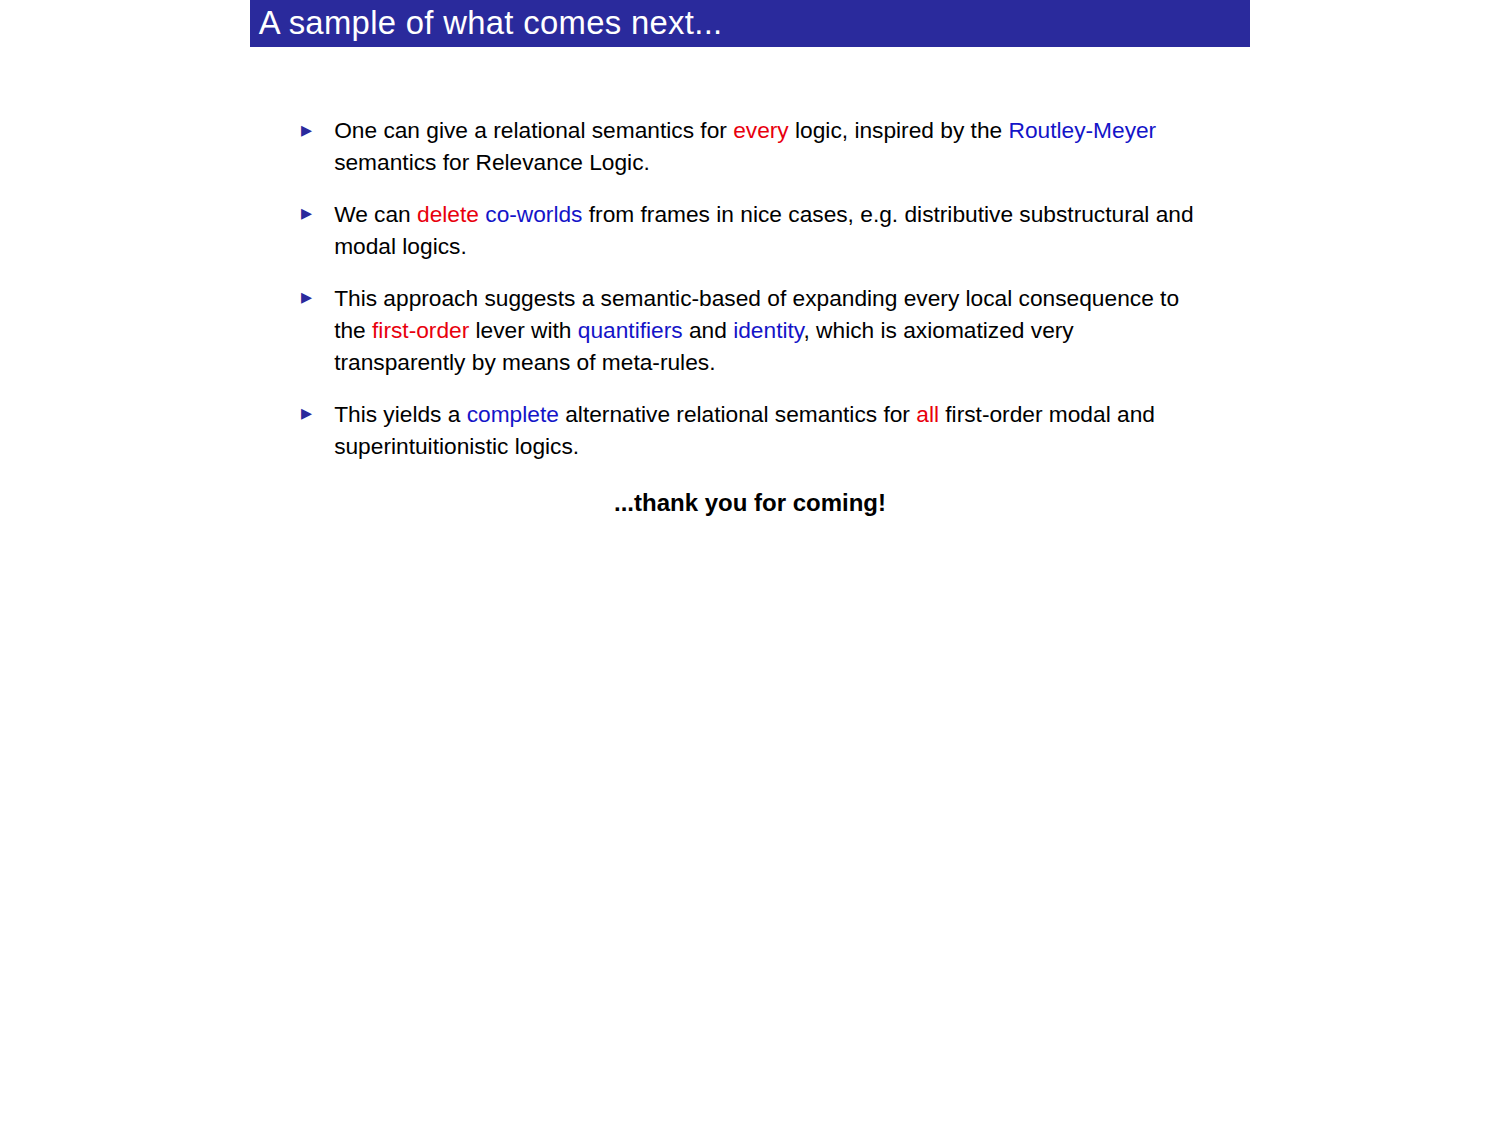A sample of what comes next...
One can give a relational semantics for every logic, inspired by the Routley-Meyer semantics for Relevance Logic.
We can delete co-worlds from frames in nice cases, e.g. distributive substructural and modal logics.
This approach suggests a semantic-based of expanding every local consequence to the first-order lever with quantifiers and identity, which is axiomatized very transparently by means of meta-rules.
This yields a complete alternative relational semantics for all first-order modal and superintuitionistic logics.
...thank you for coming!